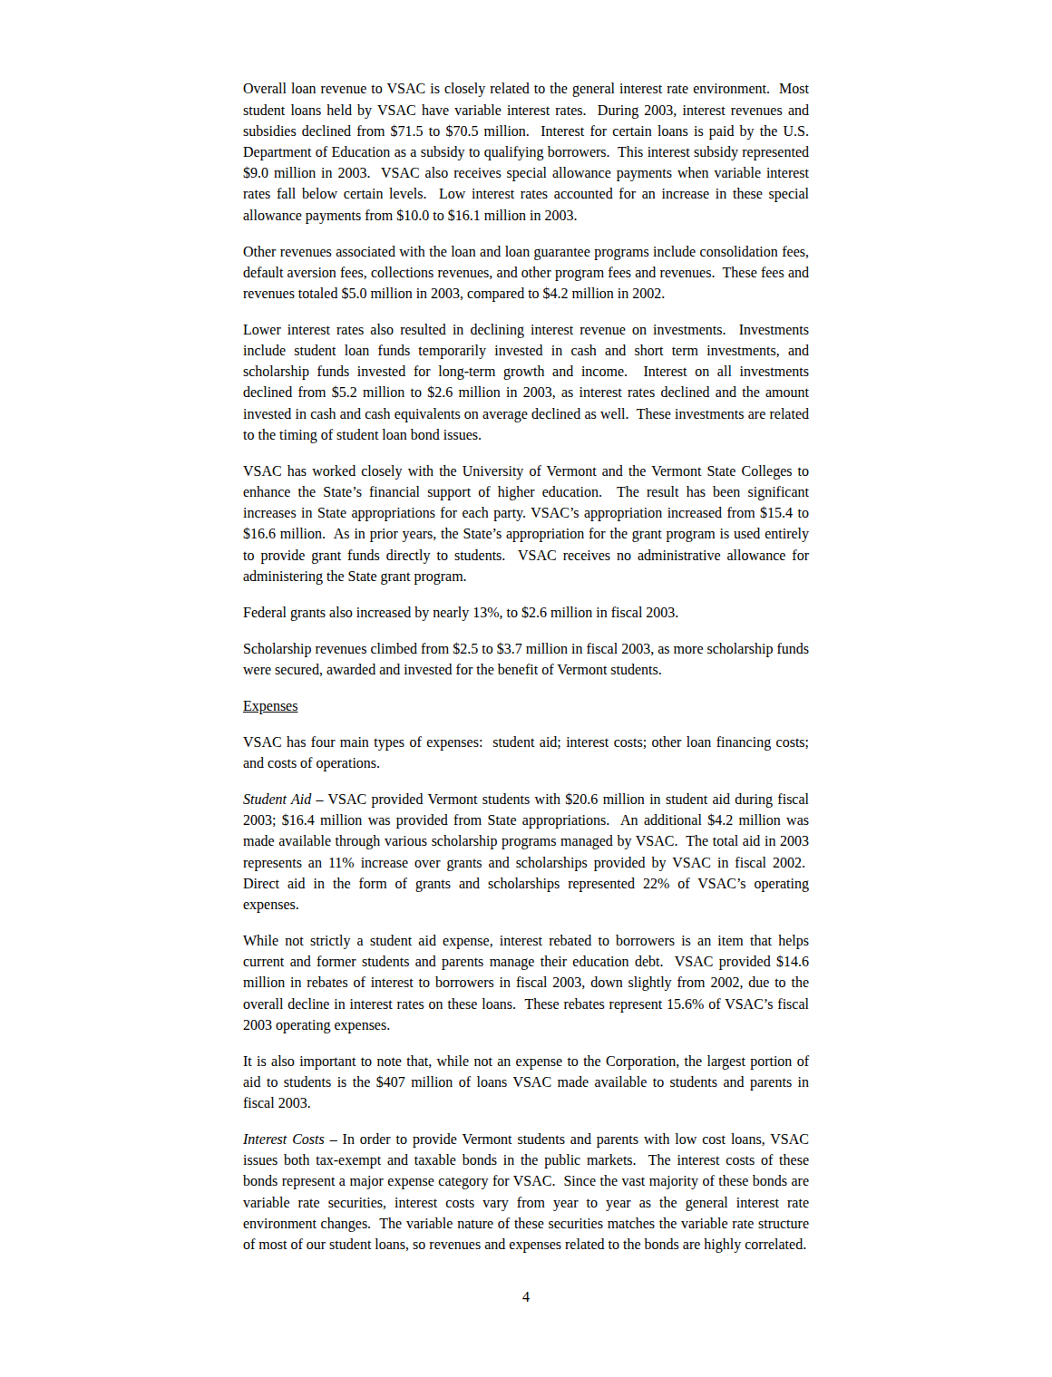Overall loan revenue to VSAC is closely related to the general interest rate environment. Most student loans held by VSAC have variable interest rates. During 2003, interest revenues and subsidies declined from $71.5 to $70.5 million. Interest for certain loans is paid by the U.S. Department of Education as a subsidy to qualifying borrowers. This interest subsidy represented $9.0 million in 2003. VSAC also receives special allowance payments when variable interest rates fall below certain levels. Low interest rates accounted for an increase in these special allowance payments from $10.0 to $16.1 million in 2003.
Other revenues associated with the loan and loan guarantee programs include consolidation fees, default aversion fees, collections revenues, and other program fees and revenues. These fees and revenues totaled $5.0 million in 2003, compared to $4.2 million in 2002.
Lower interest rates also resulted in declining interest revenue on investments. Investments include student loan funds temporarily invested in cash and short term investments, and scholarship funds invested for long-term growth and income. Interest on all investments declined from $5.2 million to $2.6 million in 2003, as interest rates declined and the amount invested in cash and cash equivalents on average declined as well. These investments are related to the timing of student loan bond issues.
VSAC has worked closely with the University of Vermont and the Vermont State Colleges to enhance the State’s financial support of higher education. The result has been significant increases in State appropriations for each party. VSAC’s appropriation increased from $15.4 to $16.6 million. As in prior years, the State’s appropriation for the grant program is used entirely to provide grant funds directly to students. VSAC receives no administrative allowance for administering the State grant program.
Federal grants also increased by nearly 13%, to $2.6 million in fiscal 2003.
Scholarship revenues climbed from $2.5 to $3.7 million in fiscal 2003, as more scholarship funds were secured, awarded and invested for the benefit of Vermont students.
Expenses
VSAC has four main types of expenses: student aid; interest costs; other loan financing costs; and costs of operations.
Student Aid – VSAC provided Vermont students with $20.6 million in student aid during fiscal 2003; $16.4 million was provided from State appropriations. An additional $4.2 million was made available through various scholarship programs managed by VSAC. The total aid in 2003 represents an 11% increase over grants and scholarships provided by VSAC in fiscal 2002. Direct aid in the form of grants and scholarships represented 22% of VSAC’s operating expenses.
While not strictly a student aid expense, interest rebated to borrowers is an item that helps current and former students and parents manage their education debt. VSAC provided $14.6 million in rebates of interest to borrowers in fiscal 2003, down slightly from 2002, due to the overall decline in interest rates on these loans. These rebates represent 15.6% of VSAC’s fiscal 2003 operating expenses.
It is also important to note that, while not an expense to the Corporation, the largest portion of aid to students is the $407 million of loans VSAC made available to students and parents in fiscal 2003.
Interest Costs – In order to provide Vermont students and parents with low cost loans, VSAC issues both tax-exempt and taxable bonds in the public markets. The interest costs of these bonds represent a major expense category for VSAC. Since the vast majority of these bonds are variable rate securities, interest costs vary from year to year as the general interest rate environment changes. The variable nature of these securities matches the variable rate structure of most of our student loans, so revenues and expenses related to the bonds are highly correlated.
4